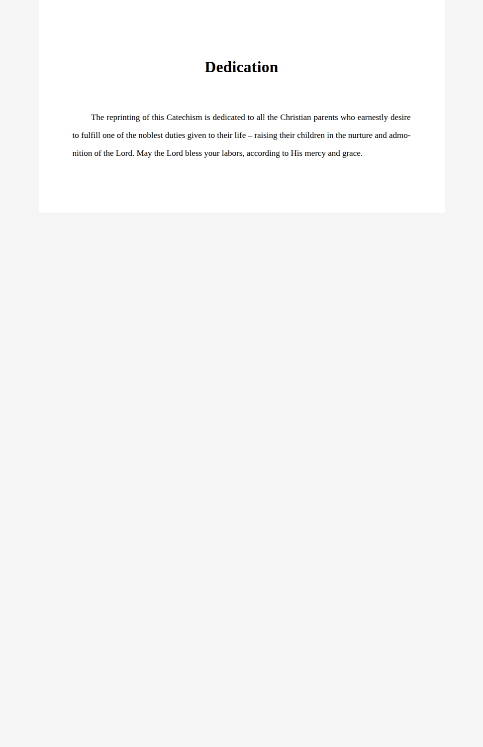Dedication
The reprinting of this Catechism is dedicated to all the Christian parents who earnestly desire to fulfill one of the noblest duties given to their life – raising their children in the nurture and admonition of the Lord. May the Lord bless your labors, according to His mercy and grace.